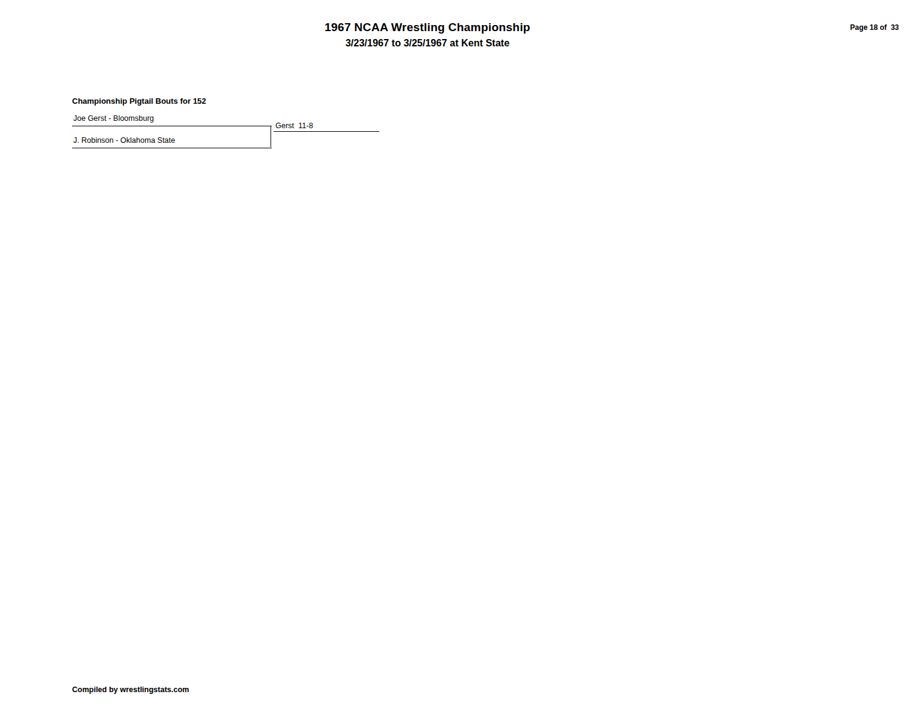1967 NCAA Wrestling Championship
3/23/1967 to 3/25/1967 at Kent State
Page 18 of 33
Championship Pigtail Bouts for 152
Joe Gerst - Bloomsburg
J. Robinson - Oklahoma State
Gerst 11-8
Compiled by wrestlingstats.com